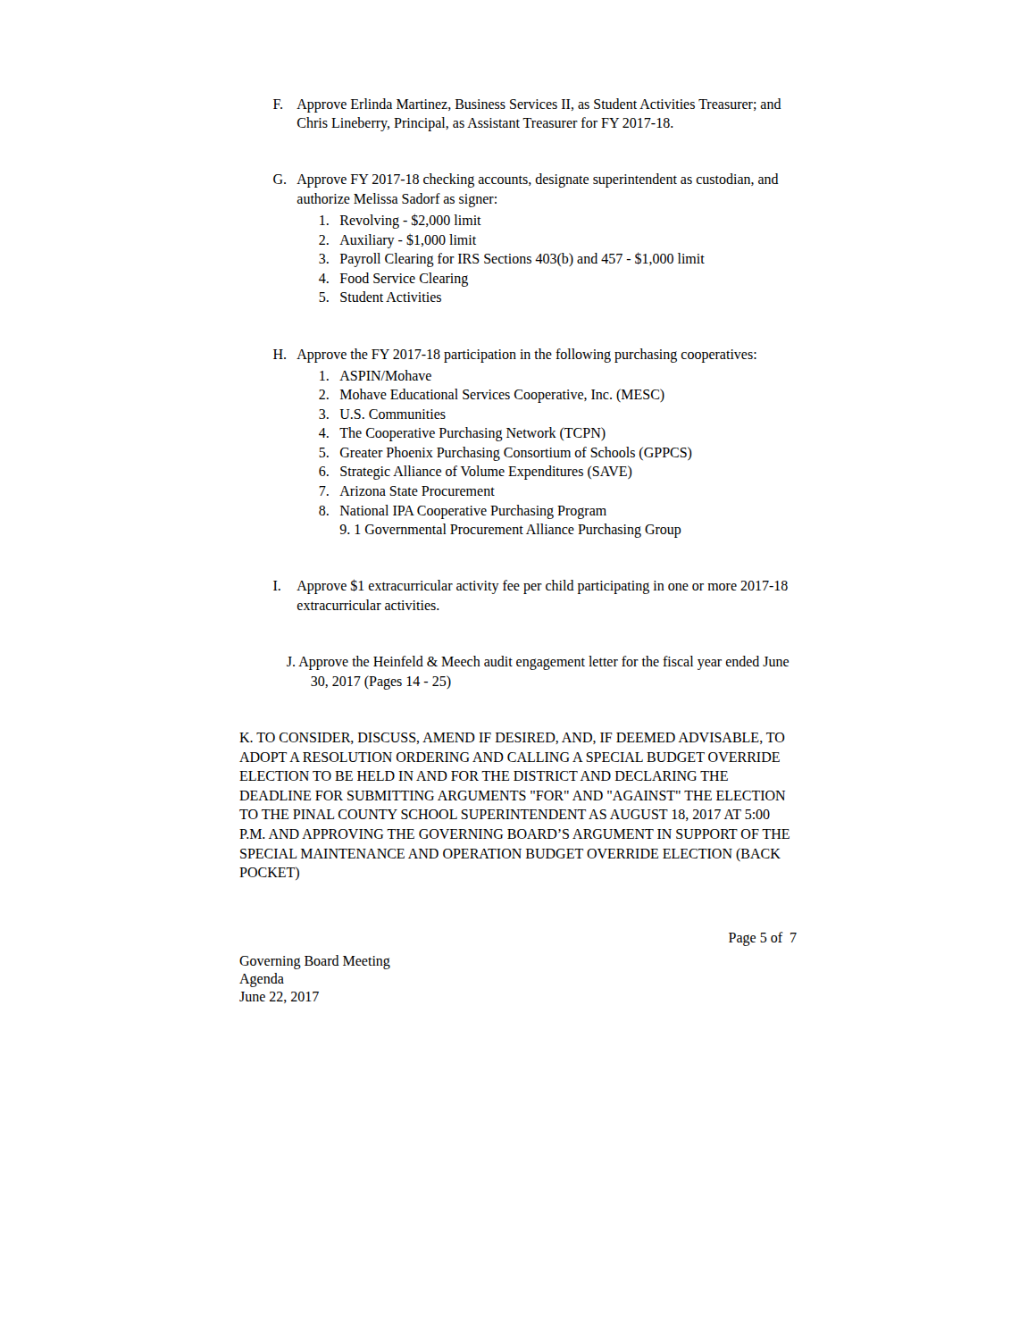F. Approve Erlinda Martinez, Business Services II, as Student Activities Treasurer; and Chris Lineberry, Principal, as Assistant Treasurer for FY 2017-18.
G. Approve FY 2017-18 checking accounts, designate superintendent as custodian, and authorize Melissa Sadorf as signer:
Revolving - $2,000 limit
Auxiliary - $1,000 limit
Payroll Clearing for IRS Sections 403(b) and 457 - $1,000 limit
Food Service Clearing
Student Activities
H. Approve the FY 2017-18 participation in the following purchasing cooperatives:
ASPIN/Mohave
Mohave Educational Services Cooperative, Inc. (MESC)
U.S. Communities
The Cooperative Purchasing Network (TCPN)
Greater Phoenix Purchasing Consortium of Schools (GPPCS)
Strategic Alliance of Volume Expenditures (SAVE)
Arizona State Procurement
National IPA Cooperative Purchasing Program
9. 1 Governmental Procurement Alliance Purchasing Group
I. Approve $1 extracurricular activity fee per child participating in one or more 2017-18 extracurricular activities.
J. Approve the Heinfeld & Meech audit engagement letter for the fiscal year ended June 30, 2017 (Pages 14 - 25)
K. TO CONSIDER, DISCUSS, AMEND IF DESIRED, AND, IF DEEMED ADVISABLE, TO ADOPT A RESOLUTION ORDERING AND CALLING A SPECIAL BUDGET OVERRIDE ELECTION TO BE HELD IN AND FOR THE DISTRICT AND DECLARING THE DEADLINE FOR SUBMITTING ARGUMENTS "FOR" AND "AGAINST" THE ELECTION TO THE PINAL COUNTY SCHOOL SUPERINTENDENT AS AUGUST 18, 2017 AT 5:00 P.M. AND APPROVING THE GOVERNING BOARD’S ARGUMENT IN SUPPORT OF THE SPECIAL MAINTENANCE AND OPERATION BUDGET OVERRIDE ELECTION (Back Pocket)
Page 5 of 7
Governing Board Meeting
Agenda
June 22, 2017